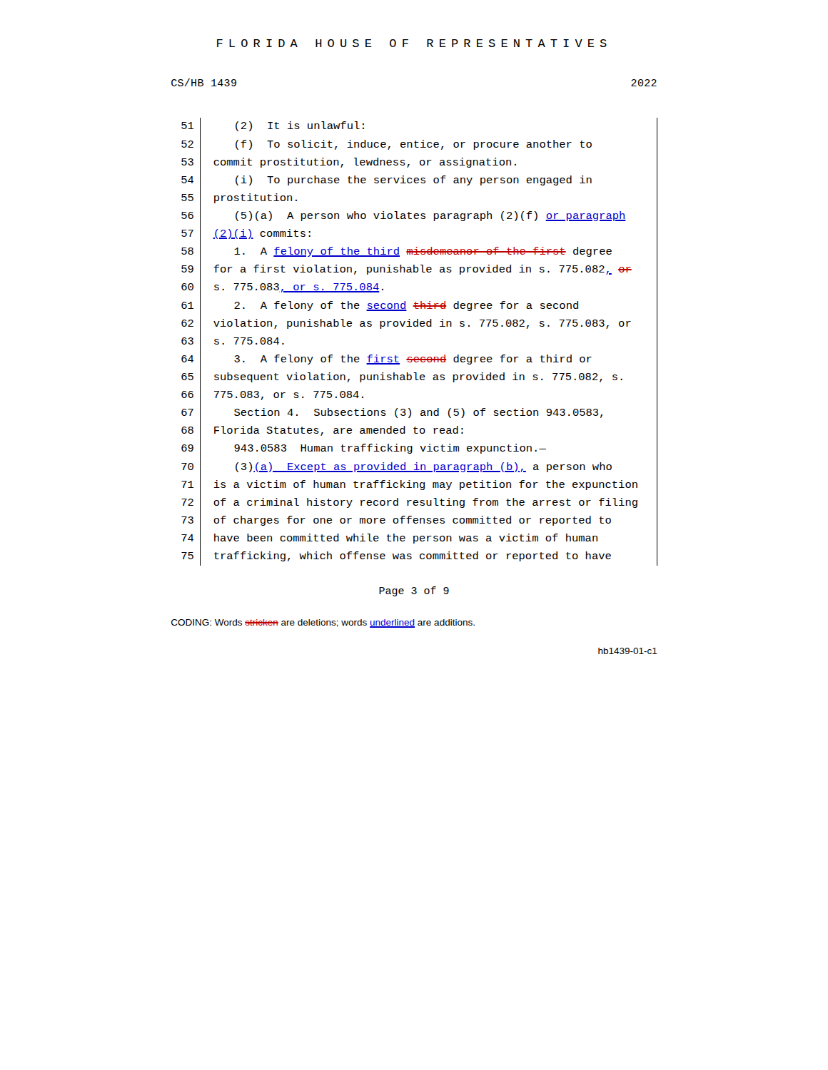FLORIDA HOUSE OF REPRESENTATIVES
CS/HB 1439 2022
(2) It is unlawful:
(f) To solicit, induce, entice, or procure another to
commit prostitution, lewdness, or assignation.
(i) To purchase the services of any person engaged in
prostitution.
(5)(a) A person who violates paragraph (2)(f) or paragraph
(2)(i) commits:
1. A felony of the third misdemeanor of the first degree
for a first violation, punishable as provided in s. 775.082, or
s. 775.083, or s. 775.084.
2. A felony of the second third degree for a second
violation, punishable as provided in s. 775.082, s. 775.083, or
s. 775.084.
3. A felony of the first second degree for a third or
subsequent violation, punishable as provided in s. 775.082, s.
775.083, or s. 775.084.
Section 4. Subsections (3) and (5) of section 943.0583,
Florida Statutes, are amended to read:
943.0583 Human trafficking victim expunction.—
(3)(a) Except as provided in paragraph (b), a person who
is a victim of human trafficking may petition for the expunction
of a criminal history record resulting from the arrest or filing
of charges for one or more offenses committed or reported to
have been committed while the person was a victim of human
trafficking, which offense was committed or reported to have
Page 3 of 9
CODING: Words stricken are deletions; words underlined are additions.
hb1439-01-c1